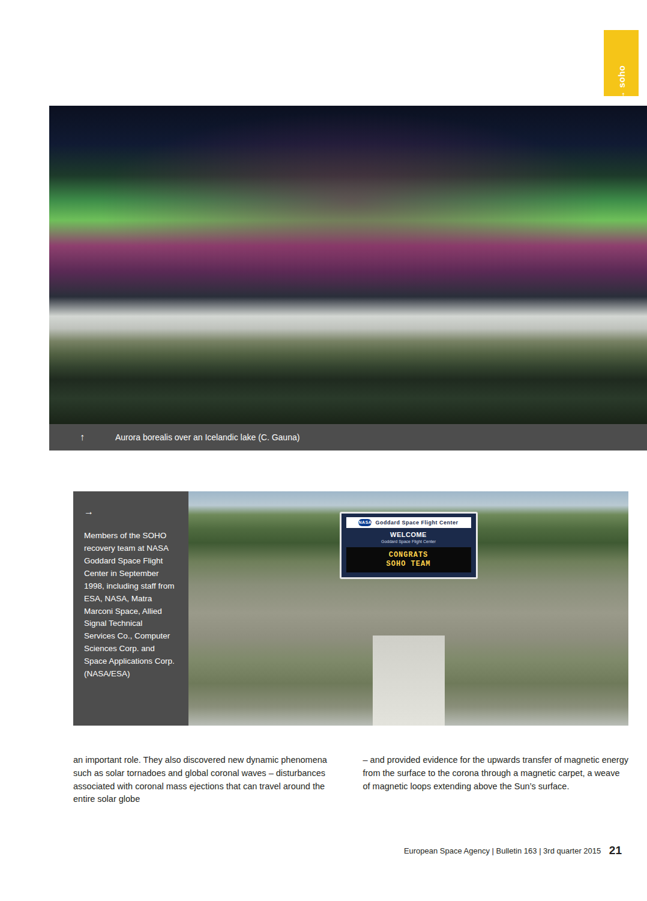→ soho
↑ Aurora borealis over an Icelandic lake (C. Gauna)
→
Members of the SOHO recovery team at NASA Goddard Space Flight Center in September 1998, including staff from ESA, NASA, Matra Marconi Space, Allied Signal Technical Services Co., Computer Sciences Corp. and Space Applications Corp. (NASA/ESA)
NASA Goddard Space Flight Center
WELCOME
Goddard Space Flight Center
CONGRATS
SOHO TEAM
an important role. They also discovered new dynamic phenomena such as solar tornadoes and global coronal waves – disturbances associated with coronal mass ejections that can travel around the entire solar globe
– and provided evidence for the upwards transfer of magnetic energy from the surface to the corona through a magnetic carpet, a weave of magnetic loops extending above the Sun’s surface.
European Space Agency | Bulletin 163 | 3rd quarter 2015 21